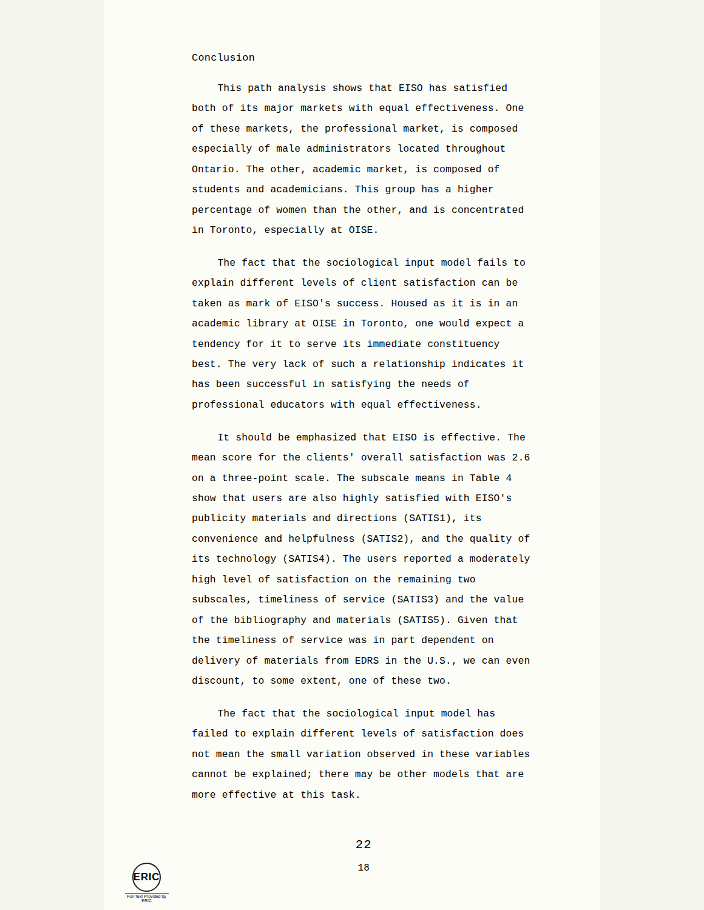Conclusion
This path analysis shows that EISO has satisfied both of its major markets with equal effectiveness. One of these markets, the professional market, is composed especially of male administrators located throughout Ontario. The other, academic market, is composed of students and academicians. This group has a higher percentage of women than the other, and is concentrated in Toronto, especially at OISE.
The fact that the sociological input model fails to explain different levels of client satisfaction can be taken as mark of EISO's success. Housed as it is in an academic library at OISE in Toronto, one would expect a tendency for it to serve its immediate constituency best. The very lack of such a relationship indicates it has been successful in satisfying the needs of professional educators with equal effectiveness.
It should be emphasized that EISO is effective. The mean score for the clients' overall satisfaction was 2.6 on a three-point scale. The subscale means in Table 4 show that users are also highly satisfied with EISO's publicity materials and directions (SATIS1), its convenience and helpfulness (SATIS2), and the quality of its technology (SATIS4). The users reported a moderately high level of satisfaction on the remaining two subscales, timeliness of service (SATIS3) and the value of the bibliography and materials (SATIS5). Given that the timeliness of service was in part dependent on delivery of materials from EDRS in the U.S., we can even discount, to some extent, one of these two.
The fact that the sociological input model has failed to explain different levels of satisfaction does not mean the small variation observed in these variables cannot be explained; there may be other models that are more effective at this task.
22
18
ERIC
Full Text Provided by ERIC